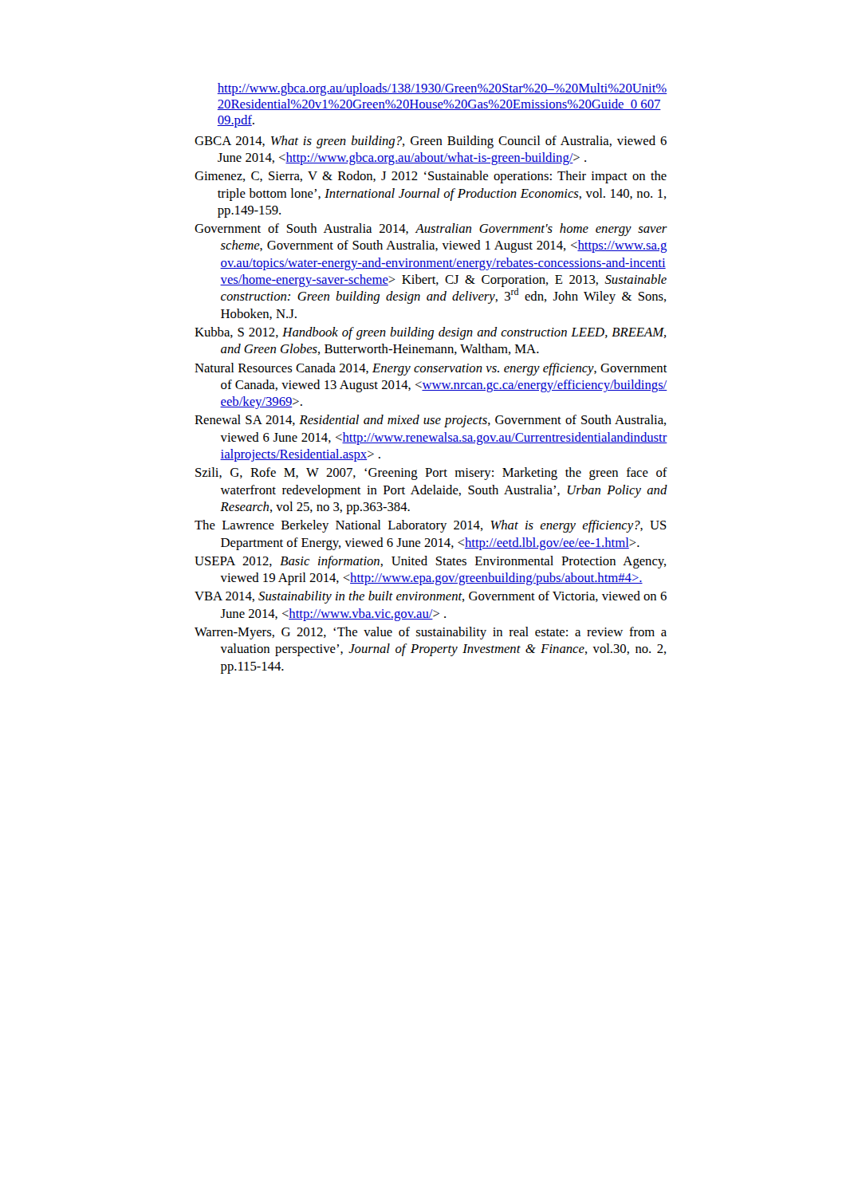http://www.gbca.org.au/uploads/138/1930/Green%20Star%20–%20Multi%20Unit%20Residential%20v1%20Green%20House%20Gas%20Emissions%20Guide_0 60709.pdf.
GBCA 2014, What is green building?, Green Building Council of Australia, viewed 6 June 2014, <http://www.gbca.org.au/about/what-is-green-building/> .
Gimenez, C, Sierra, V & Rodon, J 2012 ‘Sustainable operations: Their impact on the triple bottom lone’, International Journal of Production Economics, vol. 140, no. 1, pp.149-159.
Government of South Australia 2014, Australian Government's home energy saver scheme, Government of South Australia, viewed 1 August 2014, <https://www.sa.gov.au/topics/water-energy-and-environment/energy/rebates-concessions-and-incentives/home-energy-saver-scheme> Kibert, CJ & Corporation, E 2013, Sustainable construction: Green building design and delivery, 3rd edn, John Wiley & Sons, Hoboken, N.J.
Kubba, S 2012, Handbook of green building design and construction LEED, BREEAM, and Green Globes, Butterworth-Heinemann, Waltham, MA.
Natural Resources Canada 2014, Energy conservation vs. energy efficiency, Government of Canada, viewed 13 August 2014, <www.nrcan.gc.ca/energy/efficiency/buildings/eeb/key/3969>.
Renewal SA 2014, Residential and mixed use projects, Government of South Australia, viewed 6 June 2014, <http://www.renewalsa.sa.gov.au/Currentresidentialandindustrialprojects/Residential.aspx> .
Szili, G, Rofe M, W 2007, ‘Greening Port misery: Marketing the green face of waterfront redevelopment in Port Adelaide, South Australia’, Urban Policy and Research, vol 25, no 3, pp.363-384.
The Lawrence Berkeley National Laboratory 2014, What is energy efficiency?, US Department of Energy, viewed 6 June 2014, <http://eetd.lbl.gov/ee/ee-1.html>.
USEPA 2012, Basic information, United States Environmental Protection Agency, viewed 19 April 2014, <http://www.epa.gov/greenbuilding/pubs/about.htm#4>.
VBA 2014, Sustainability in the built environment, Government of Victoria, viewed on 6 June 2014, <http://www.vba.vic.gov.au/> .
Warren-Myers, G 2012, ‘The value of sustainability in real estate: a review from a valuation perspective’, Journal of Property Investment & Finance, vol.30, no. 2, pp.115-144.